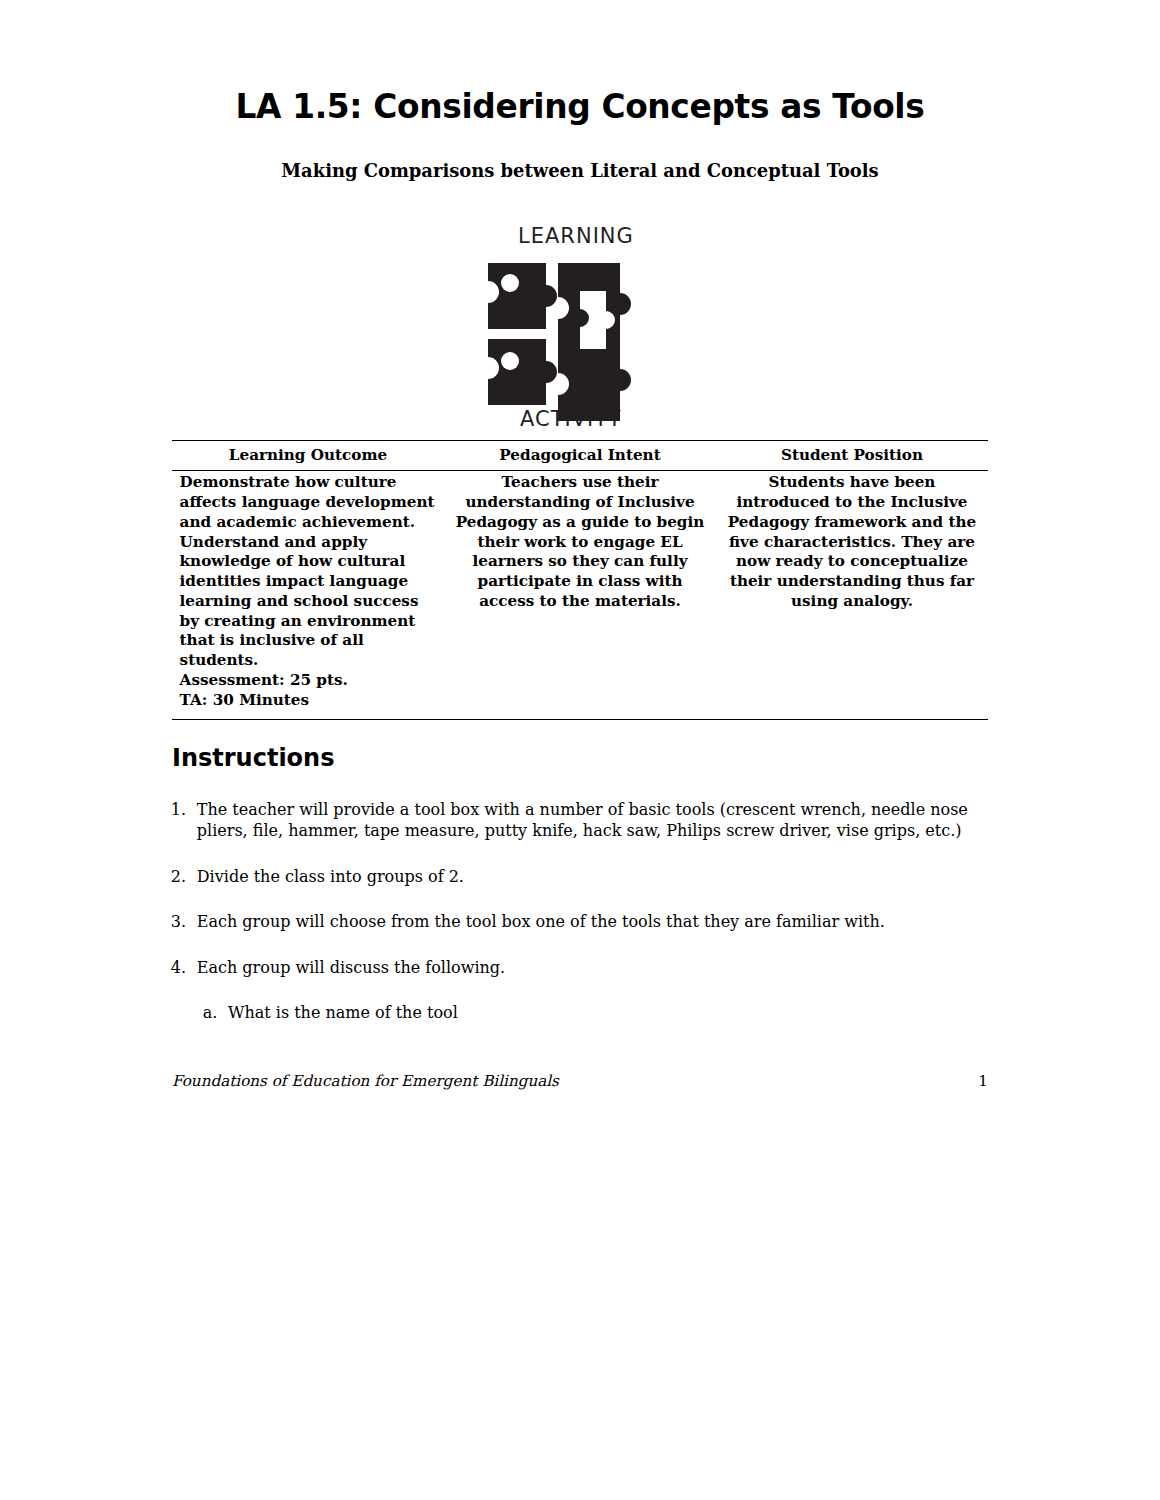LA 1.5: Considering Concepts as Tools
Making Comparisons between Literal and Conceptual Tools
LEARNING ACTIVITY
| Learning Outcome | Pedagogical Intent | Student Position |
| --- | --- | --- |
| Demonstrate how culture affects language development and academic achievement. Understand and apply knowledge of how cultural identities impact language learning and school success by creating an environment that is inclusive of all students. Assessment: 25 pts. TA: 30 Minutes | Teachers use their understanding of Inclusive Pedagogy as a guide to begin their work to engage EL learners so they can fully participate in class with access to the materials. | Students have been introduced to the Inclusive Pedagogy framework and the five characteristics. They are now ready to conceptualize their understanding thus far using analogy. |
Instructions
The teacher will provide a tool box with a number of basic tools (crescent wrench, needle nose pliers, file, hammer, tape measure, putty knife, hack saw, Philips screw driver, vise grips, etc.)
Divide the class into groups of 2.
Each group will choose from the tool box one of the tools that they are familiar with.
Each group will discuss the following.
What is the name of the tool
Foundations of Education for Emergent Bilinguals 1